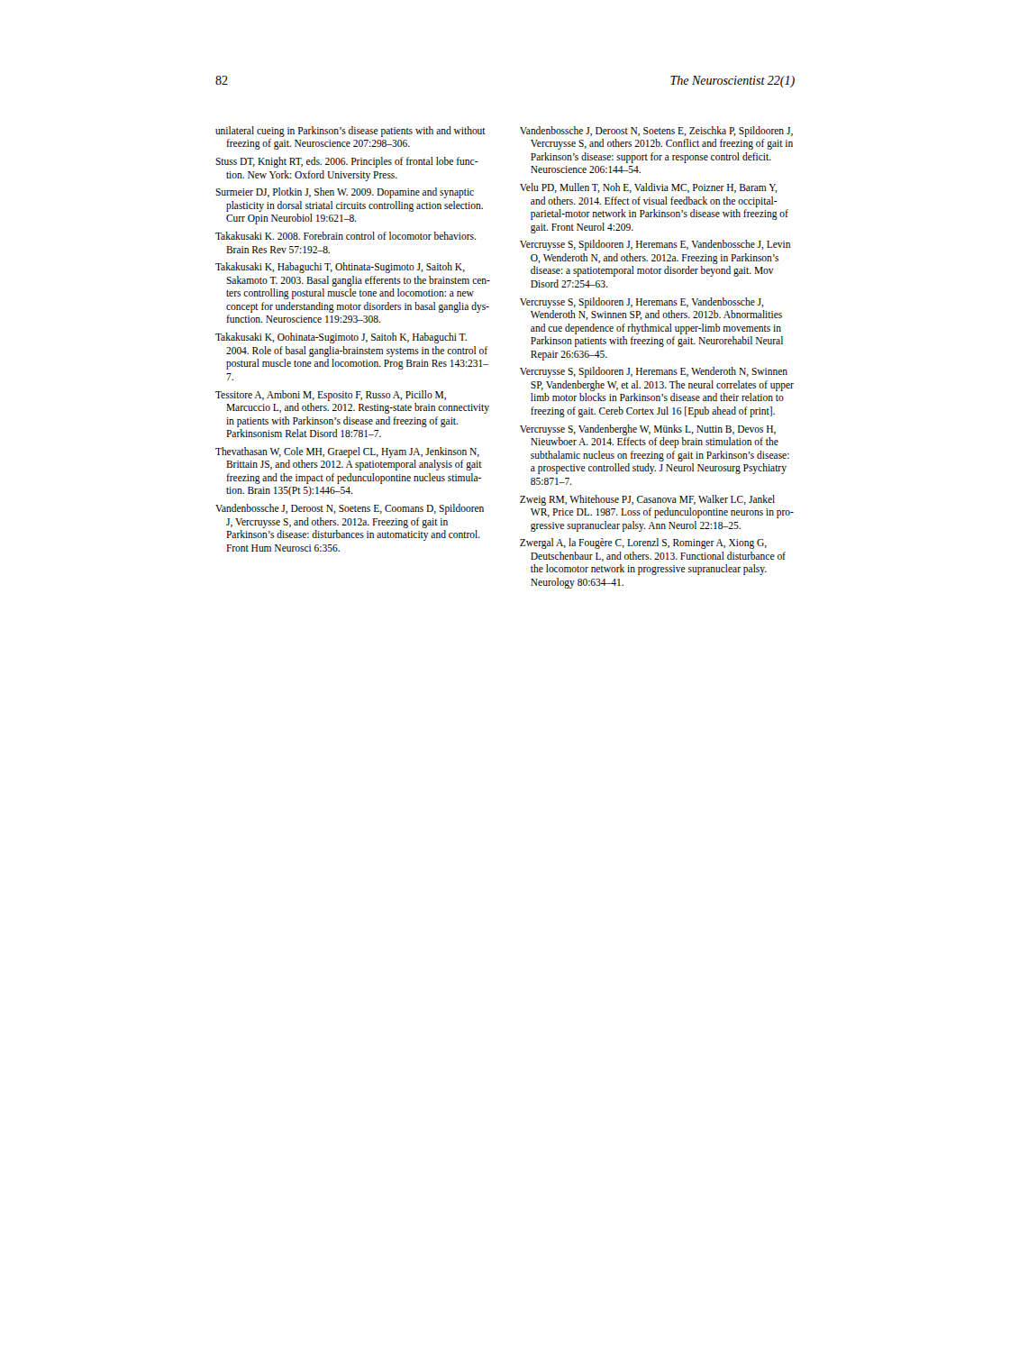82 The Neuroscientist 22(1)
unilateral cueing in Parkinson’s disease patients with and without freezing of gait. Neuroscience 207:298–306.
Stuss DT, Knight RT, eds. 2006. Principles of frontal lobe function. New York: Oxford University Press.
Surmeier DJ, Plotkin J, Shen W. 2009. Dopamine and synaptic plasticity in dorsal striatal circuits controlling action selection. Curr Opin Neurobiol 19:621–8.
Takakusaki K. 2008. Forebrain control of locomotor behaviors. Brain Res Rev 57:192–8.
Takakusaki K, Habaguchi T, Ohtinata-Sugimoto J, Saitoh K, Sakamoto T. 2003. Basal ganglia efferents to the brainstem centers controlling postural muscle tone and locomotion: a new concept for understanding motor disorders in basal ganglia dysfunction. Neuroscience 119:293–308.
Takakusaki K, Oohinata-Sugimoto J, Saitoh K, Habaguchi T. 2004. Role of basal ganglia-brainstem systems in the control of postural muscle tone and locomotion. Prog Brain Res 143:231–7.
Tessitore A, Amboni M, Esposito F, Russo A, Picillo M, Marcuccio L, and others. 2012. Resting-state brain connectivity in patients with Parkinson’s disease and freezing of gait. Parkinsonism Relat Disord 18:781–7.
Thevathasan W, Cole MH, Graepel CL, Hyam JA, Jenkinson N, Brittain JS, and others 2012. A spatiotemporal analysis of gait freezing and the impact of pedunculopontine nucleus stimulation. Brain 135(Pt 5):1446–54.
Vandenbossche J, Deroost N, Soetens E, Coomans D, Spildooren J, Vercruysse S, and others. 2012a. Freezing of gait in Parkinson’s disease: disturbances in automaticity and control. Front Hum Neurosci 6:356.
Vandenbossche J, Deroost N, Soetens E, Zeischka P, Spildooren J, Vercruysse S, and others 2012b. Conflict and freezing of gait in Parkinson’s disease: support for a response control deficit. Neuroscience 206:144–54.
Velu PD, Mullen T, Noh E, Valdivia MC, Poizner H, Baram Y, and others. 2014. Effect of visual feedback on the occipital-parietal-motor network in Parkinson’s disease with freezing of gait. Front Neurol 4:209.
Vercruysse S, Spildooren J, Heremans E, Vandenbossche J, Levin O, Wenderoth N, and others. 2012a. Freezing in Parkinson’s disease: a spatiotemporal motor disorder beyond gait. Mov Disord 27:254–63.
Vercruysse S, Spildooren J, Heremans E, Vandenbossche J, Wenderoth N, Swinnen SP, and others. 2012b. Abnormalities and cue dependence of rhythmical upper-limb movements in Parkinson patients with freezing of gait. Neurorehabil Neural Repair 26:636–45.
Vercruysse S, Spildooren J, Heremans E, Wenderoth N, Swinnen SP, Vandenberghe W, et al. 2013. The neural correlates of upper limb motor blocks in Parkinson’s disease and their relation to freezing of gait. Cereb Cortex Jul 16 [Epub ahead of print].
Vercruysse S, Vandenberghe W, Münks L, Nuttin B, Devos H, Nieuwboer A. 2014. Effects of deep brain stimulation of the subthalamic nucleus on freezing of gait in Parkinson’s disease: a prospective controlled study. J Neurol Neurosurg Psychiatry 85:871–7.
Zweig RM, Whitehouse PJ, Casanova MF, Walker LC, Jankel WR, Price DL. 1987. Loss of pedunculopontine neurons in progressive supranuclear palsy. Ann Neurol 22:18–25.
Zwergal A, la Fougère C, Lorenzl S, Rominger A, Xiong G, Deutschenbaur L, and others. 2013. Functional disturbance of the locomotor network in progressive supranuclear palsy. Neurology 80:634–41.